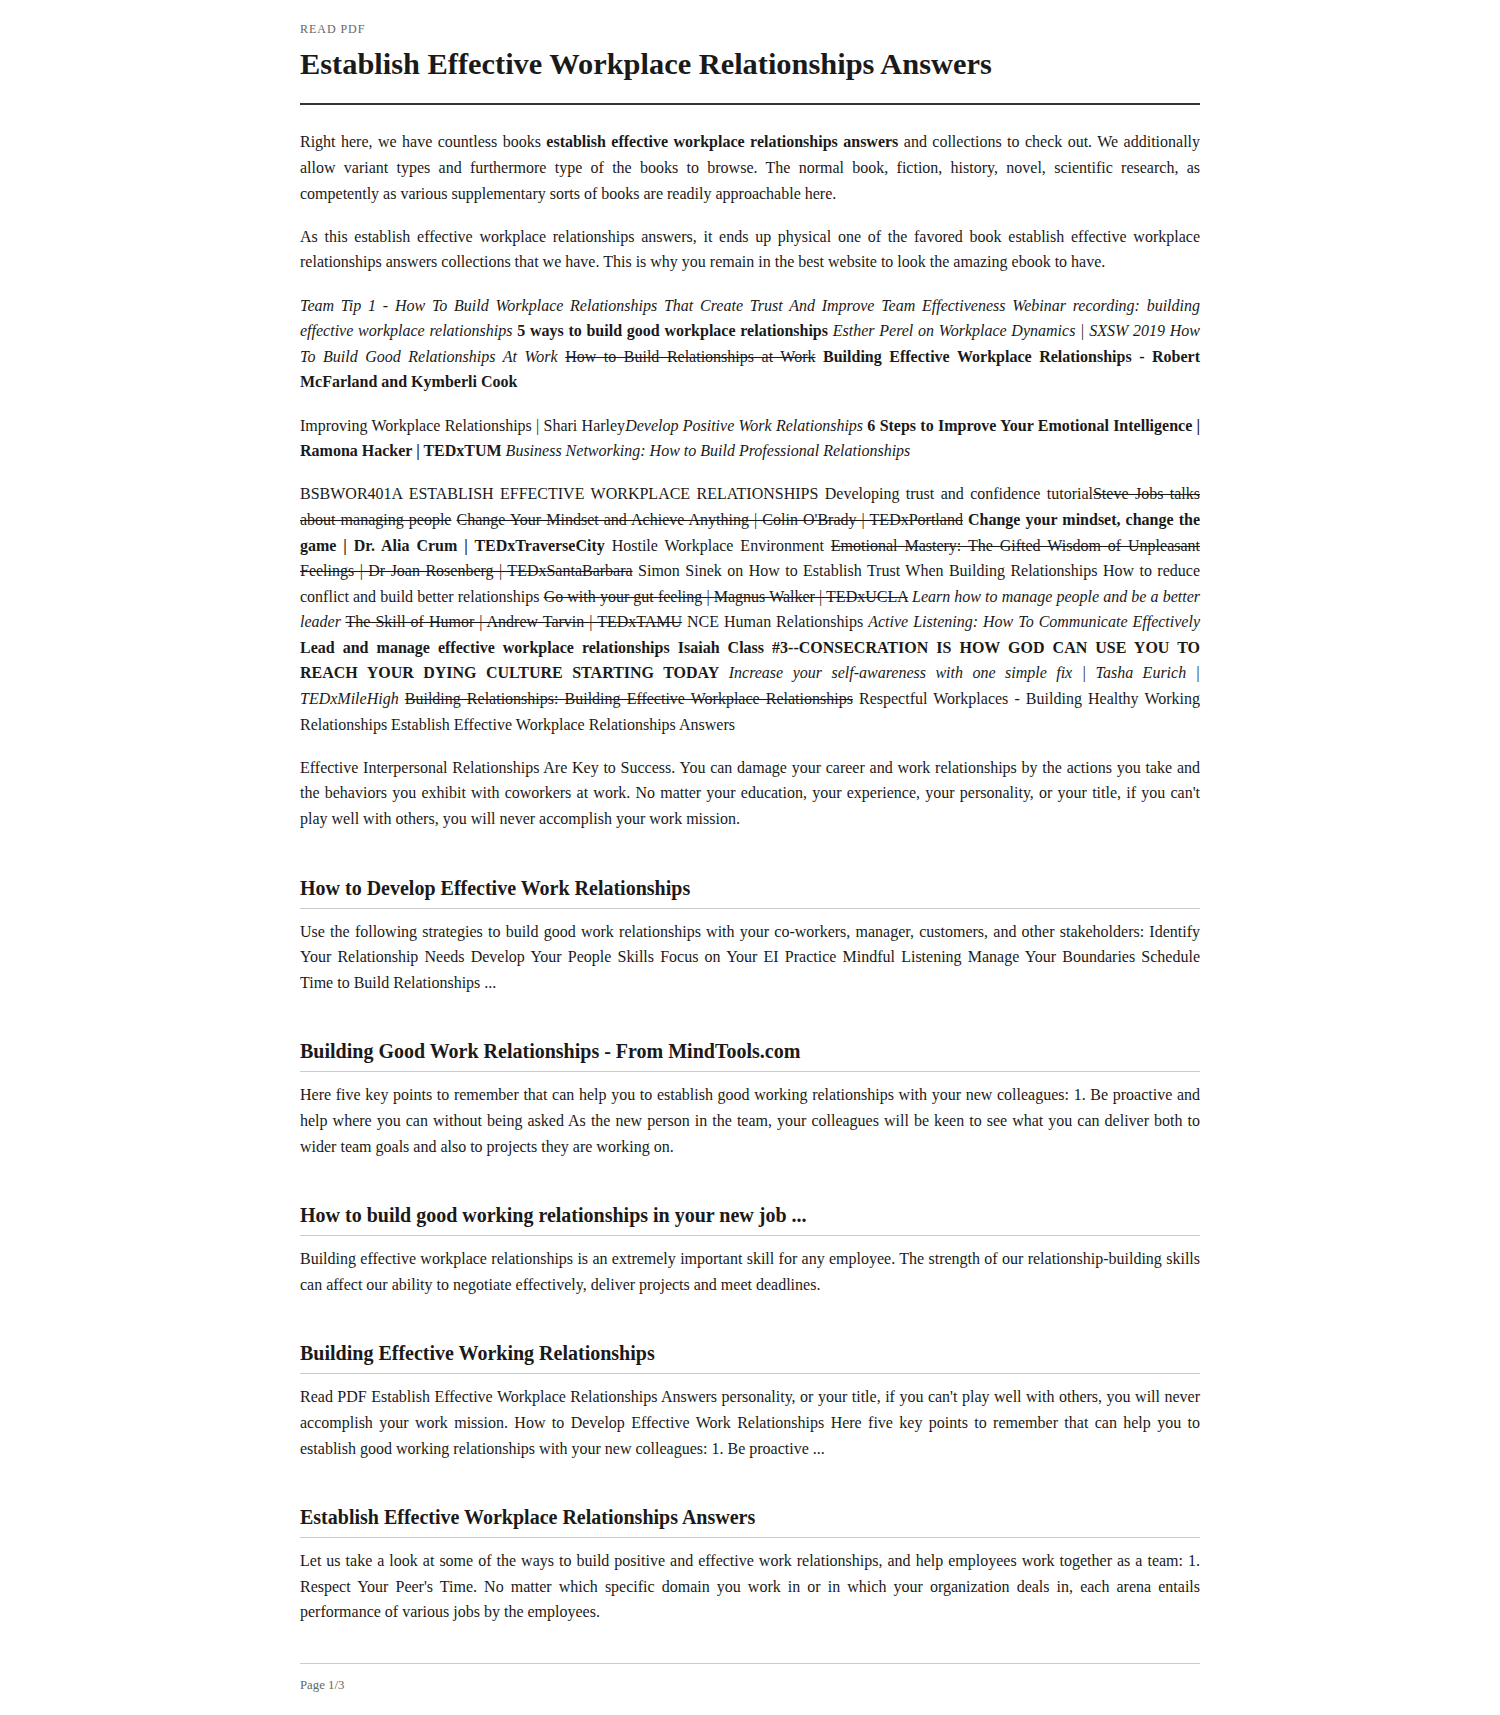Read PDF
Establish Effective Workplace Relationships Answers
Right here, we have countless books establish effective workplace relationships answers and collections to check out. We additionally allow variant types and furthermore type of the books to browse. The normal book, fiction, history, novel, scientific research, as competently as various supplementary sorts of books are readily approachable here.
As this establish effective workplace relationships answers, it ends up physical one of the favored book establish effective workplace relationships answers collections that we have. This is why you remain in the best website to look the amazing ebook to have.
Team Tip 1 - How To Build Workplace Relationships That Create Trust And Improve Team Effectiveness Webinar recording: building effective workplace relationships 5 ways to build good workplace relationships Esther Perel on Workplace Dynamics | SXSW 2019 How To Build Good Relationships At Work How to Build Relationships at Work Building Effective Workplace Relationships - Robert McFarland and Kymberli Cook
Improving Workplace Relationships | Shari HarleyDevelop Positive Work Relationships 6 Steps to Improve Your Emotional Intelligence | Ramona Hacker | TEDxTUM Business Networking: How to Build Professional Relationships
BSBWOR401A ESTABLISH EFFECTIVE WORKPLACE RELATIONSHIPS Developing trust and confidence tutorialSteve Jobs talks about managing people Change Your Mindset and Achieve Anything | Colin O'Brady | TEDxPortland Change your mindset, change the game | Dr. Alia Crum | TEDxTraverseCity Hostile Workplace Environment Emotional Mastery: The Gifted Wisdom of Unpleasant Feelings | Dr Joan Rosenberg | TEDxSantaBarbara Simon Sinek on How to Establish Trust When Building Relationships How to reduce conflict and build better relationships Go with your gut feeling | Magnus Walker | TEDxUCLA Learn how to manage people and be a better leader The Skill of Humor | Andrew Tarvin | TEDxTAMU NCE Human Relationships Active Listening: How To Communicate Effectively Lead and manage effective workplace relationships Isaiah Class #3--CONSECRATION IS HOW GOD CAN USE YOU TO REACH YOUR DYING CULTURE STARTING TODAY Increase your self-awareness with one simple fix | Tasha Eurich | TEDxMileHigh Building Relationships: Building Effective Workplace Relationships Respectful Workplaces - Building Healthy Working Relationships Establish Effective Workplace Relationships Answers
Effective Interpersonal Relationships Are Key to Success. You can damage your career and work relationships by the actions you take and the behaviors you exhibit with coworkers at work. No matter your education, your experience, your personality, or your title, if you can't play well with others, you will never accomplish your work mission.
How to Develop Effective Work Relationships
Use the following strategies to build good work relationships with your co-workers, manager, customers, and other stakeholders: Identify Your Relationship Needs Develop Your People Skills Focus on Your EI Practice Mindful Listening Manage Your Boundaries Schedule Time to Build Relationships ...
Building Good Work Relationships - From MindTools.com
Here five key points to remember that can help you to establish good working relationships with your new colleagues: 1. Be proactive and help where you can without being asked As the new person in the team, your colleagues will be keen to see what you can deliver both to wider team goals and also to projects they are working on.
How to build good working relationships in your new job ...
Building effective workplace relationships is an extremely important skill for any employee. The strength of our relationship-building skills can affect our ability to negotiate effectively, deliver projects and meet deadlines.
Building Effective Working Relationships
Read PDF Establish Effective Workplace Relationships Answers personality, or your title, if you can't play well with others, you will never accomplish your work mission. How to Develop Effective Work Relationships Here five key points to remember that can help you to establish good working relationships with your new colleagues: 1. Be proactive ...
Establish Effective Workplace Relationships Answers
Let us take a look at some of the ways to build positive and effective work relationships, and help employees work together as a team: 1. Respect Your Peer's Time. No matter which specific domain you work in or in which your organization deals in, each arena entails performance of various jobs by the employees.
Page 1/3